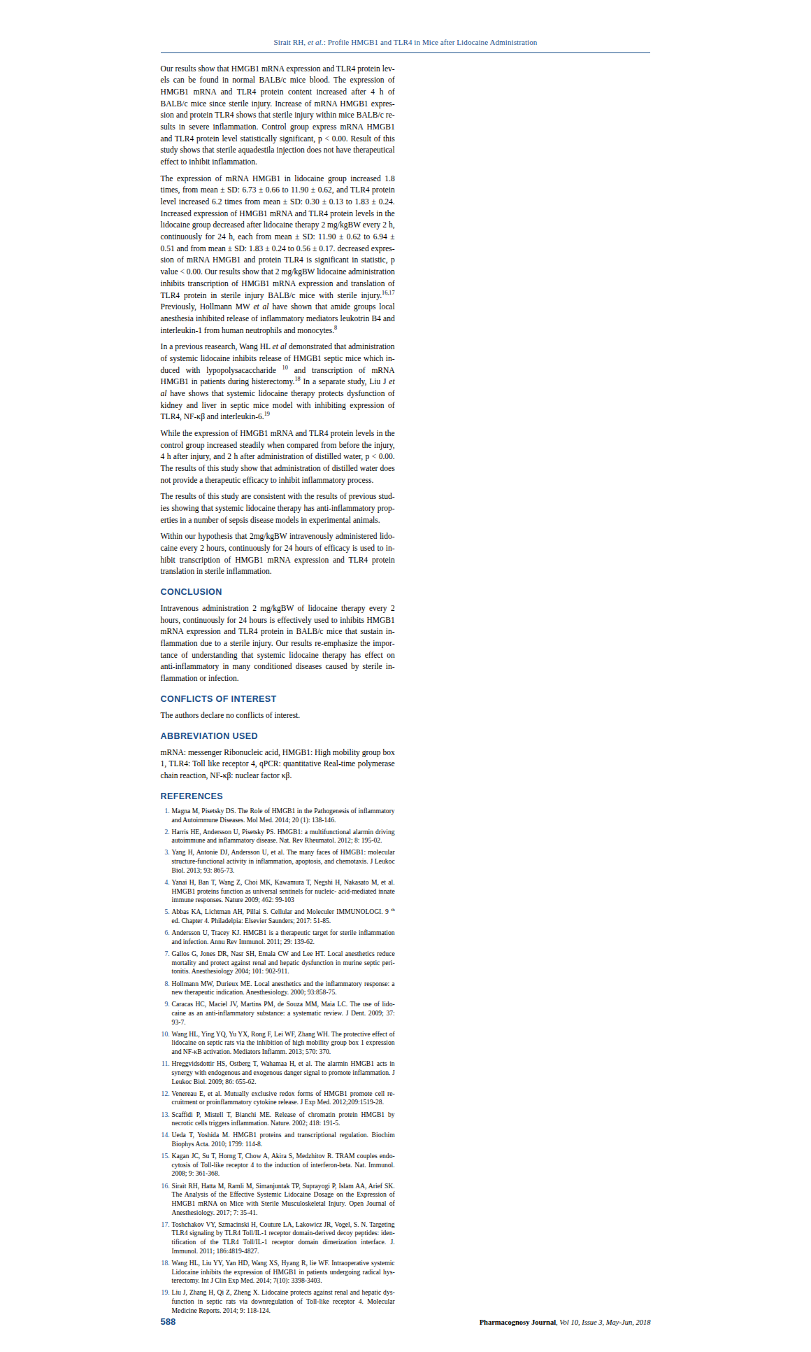Sirait RH, et al.: Profile HMGB1 and TLR4 in Mice after Lidocaine Administration
Our results show that HMGB1 mRNA expression and TLR4 protein levels can be found in normal BALB/c mice blood. The expression of HMGB1 mRNA and TLR4 protein content increased after 4 h of BALB/c mice since sterile injury. Increase of mRNA HMGB1 expression and protein TLR4 shows that sterile injury within mice BALB/c results in severe inflammation. Control group express mRNA HMGB1 and TLR4 protein level statistically significant, p < 0.00. Result of this study shows that sterile aquadestila injection does not have therapeutical effect to inhibit inflammation.
The expression of mRNA HMGB1 in lidocaine group increased 1.8 times, from mean ± SD: 6.73 ± 0.66 to 11.90 ± 0.62, and TLR4 protein level increased 6.2 times from mean ± SD: 0.30 ± 0.13 to 1.83 ± 0.24. Increased expression of HMGB1 mRNA and TLR4 protein levels in the lidocaine group decreased after lidocaine therapy 2 mg/kgBW every 2 h, continuously for 24 h, each from mean ± SD: 11.90 ± 0.62 to 6.94 ± 0.51 and from mean ± SD: 1.83 ± 0.24 to 0.56 ± 0.17. decreased expression of mRNA HMGB1 and protein TLR4 is significant in statistic, p value < 0.00. Our results show that 2 mg/kgBW lidocaine administration inhibits transcription of HMGB1 mRNA expression and translation of TLR4 protein in sterile injury BALB/c mice with sterile injury.16,17 Previously, Hollmann MW et al have shown that amide groups local anesthesia inhibited release of inflammatory mediators leukotrin B4 and interleukin-1 from human neutrophils and monocytes.8
In a previous reasearch, Wang HL et al demonstrated that administration of systemic lidocaine inhibits release of HMGB1 septic mice which induced with lypopolysacaccharide 10 and transcription of mRNA HMGB1 in patients during histerectomy.18 In a separate study, Liu J et al have shows that systemic lidocaine therapy protects dysfunction of kidney and liver in septic mice model with inhibiting expression of TLR4, NF-κβ and interleukin-6.19
While the expression of HMGB1 mRNA and TLR4 protein levels in the control group increased steadily when compared from before the injury, 4 h after injury, and 2 h after administration of distilled water, p < 0.00. The results of this study show that administration of distilled water does not provide a therapeutic efficacy to inhibit inflammatory process.
The results of this study are consistent with the results of previous studies showing that systemic lidocaine therapy has anti-inflammatory properties in a number of sepsis disease models in experimental animals.
Within our hypothesis that 2mg/kgBW intravenously administered lidocaine every 2 hours, continuously for 24 hours of efficacy is used to inhibit transcription of HMGB1 mRNA expression and TLR4 protein translation in sterile inflammation.
CONCLUSION
Intravenous administration 2 mg/kgBW of lidocaine therapy every 2 hours, continuously for 24 hours is effectively used to inhibits HMGB1 mRNA expression and TLR4 protein in BALB/c mice that sustain inflammation due to a sterile injury. Our results re-emphasize the importance of understanding that systemic lidocaine therapy has effect on anti-inflammatory in many conditioned diseases caused by sterile inflammation or infection.
CONFLICTS OF INTEREST
The authors declare no conflicts of interest.
ABBREVIATION USED
mRNA: messenger Ribonucleic acid, HMGB1: High mobility group box 1, TLR4: Toll like receptor 4, qPCR: quantitative Real-time polymerase chain reaction, NF-κβ: nuclear factor κβ.
REFERENCES
1. Magna M, Pisetsky DS. The Role of HMGB1 in the Pathogenesis of inflammatory and Autoimmune Diseases. Mol Med. 2014; 20 (1): 138-146.
2. Harris HE, Andersson U, Pisetsky PS. HMGB1: a multifunctional alarmin driving autoimmune and inflammatory disease. Nat. Rev Rheumatol. 2012; 8: 195-02.
3. Yang H, Antonie DJ, Andersson U, et al. The many faces of HMGB1: molecular structure-functional activity in inflammation, apoptosis, and chemotaxis. J Leukoc Biol. 2013; 93: 865-73.
4. Yanai H, Ban T, Wang Z, Choi MK, Kawamura T, Negshi H, Nakasato M, et al. HMGB1 proteins function as universal sentinels for nucleic- acid-mediated innate immune responses. Nature 2009; 462: 99-103
5. Abbas KA, Lichtman AH, Pillai S. Cellular and Moleculer IMMUNOLOGI. 9 th ed. Chapter 4. Philadelpia: Elsevier Saunders; 2017: 51-85.
6. Andersson U, Tracey KJ. HMGB1 is a therapeutic target for sterile inflammation and infection. Annu Rev Immunol. 2011; 29: 139-62.
7. Gallos G, Jones DR, Nasr SH, Emala CW and Lee HT. Local anesthetics reduce mortality and protect against renal and hepatic dysfunction in murine septic peritonitis. Anesthesiology 2004; 101: 902-911.
8. Hollmann MW, Durieux ME. Local anesthetics and the inflammatory response: a new therapeutic indication. Anesthesiology. 2000; 93:858-75.
9. Caracas HC, Maciel JV, Martins PM, de Souza MM, Maia LC. The use of lidocaine as an anti-inflammatory substance: a systematic review. J Dent. 2009; 37: 93-7.
10. Wang HL, Ying YQ, Yu YX, Rong F, Lei WF, Zhang WH. The protective effect of lidocaine on septic rats via the inhibition of high mobility group box 1 expression and NF-κB activation. Mediators Inflamm. 2013; 570: 370.
11. Hreggvidsdottir HS, Ostberg T, Wahamaa H, et al. The alarmin HMGB1 acts in synergy with endogenous and exogenous danger signal to promote inflammation. J Leukoc Biol. 2009; 86: 655-62.
12. Venereau E, et al. Mutually exclusive redox forms of HMGB1 promote cell recruitment or proinflammatory cytokine release. J Exp Med. 2012;209:1519-28.
13. Scaffidi P, Mistell T, Bianchi ME. Release of chromatin protein HMGB1 by necrotic cells triggers inflammation. Nature. 2002; 418: 191-5.
14. Ueda T, Yoshida M. HMGB1 proteins and transcriptional regulation. Biochim Biophys Acta. 2010; 1799: 114-8.
15. Kagan JC, Su T, Horng T, Chow A, Akira S, Medzhitov R. TRAM couples endocytosis of Toll-like receptor 4 to the induction of interferon-beta. Nat. Immunol. 2008; 9: 361-368.
16. Sirait RH, Hatta M, Ramli M, Simanjuntak TP, Suprayogi P, Islam AA, Arief SK. The Analysis of the Effective Systemic Lidocaine Dosage on the Expression of HMGB1 mRNA on Mice with Sterile Musculoskeletal Injury. Open Journal of Anesthesiology. 2017; 7: 35-41.
17. Toshchakov VY, Szmacinski H, Couture LA, Lakowicz JR, Vogel, S. N. Targeting TLR4 signaling by TLR4 Toll/IL-1 receptor domain-derived decoy peptides: identification of the TLR4 Toll/IL-1 receptor domain dimerization interface. J. Immunol. 2011; 186:4819-4827.
18. Wang HL, Liu YY, Yan HD, Wang XS, Hyang R, lie WF. Intraoperative systemic Lidocaine inhibits the expression of HMGB1 in patients undergoing radical hysterectomy. Int J Clin Exp Med. 2014; 7(10): 3398-3403.
19. Liu J, Zhang H, Qi Z, Zheng X. Lidocaine protects against renal and hepatic dysfunction in septic rats via downregulation of Toll-like receptor 4. Molecular Medicine Reports. 2014; 9: 118-124.
588 Pharmacognosy Journal, Vol 10, Issue 3, May-Jun, 2018